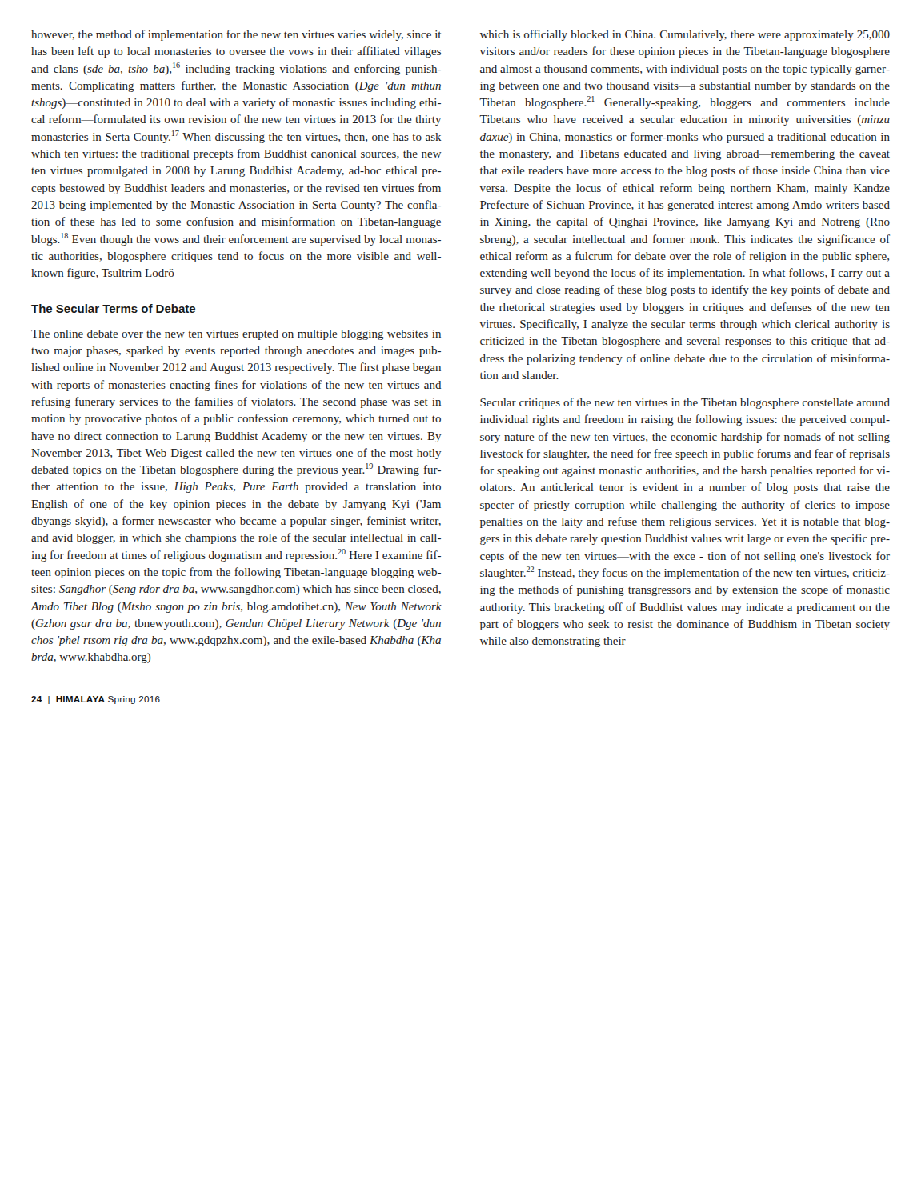however, the method of implementation for the new ten virtues varies widely, since it has been left up to local monasteries to oversee the vows in their affiliated villages and clans (sde ba, tsho ba),16 including tracking violations and enforcing punishments. Complicating matters further, the Monastic Association (Dge 'dun mthun tshogs)—constituted in 2010 to deal with a variety of monastic issues including ethical reform—formulated its own revision of the new ten virtues in 2013 for the thirty monasteries in Serta County.17 When discussing the ten virtues, then, one has to ask which ten virtues: the traditional precepts from Buddhist canonical sources, the new ten virtues promulgated in 2008 by Larung Buddhist Academy, ad-hoc ethical precepts bestowed by Buddhist leaders and monasteries, or the revised ten virtues from 2013 being implemented by the Monastic Association in Serta County? The conflation of these has led to some confusion and misinformation on Tibetan-language blogs.18 Even though the vows and their enforcement are supervised by local monastic authorities, blogosphere critiques tend to focus on the more visible and well-known figure, Tsultrim Lodrö
The Secular Terms of Debate
The online debate over the new ten virtues erupted on multiple blogging websites in two major phases, sparked by events reported through anecdotes and images published online in November 2012 and August 2013 respectively. The first phase began with reports of monasteries enacting fines for violations of the new ten virtues and refusing funerary services to the families of violators. The second phase was set in motion by provocative photos of a public confession ceremony, which turned out to have no direct connection to Larung Buddhist Academy or the new ten virtues. By November 2013, Tibet Web Digest called the new ten virtues one of the most hotly debated topics on the Tibetan blogosphere during the previous year.19 Drawing further attention to the issue, High Peaks, Pure Earth provided a translation into English of one of the key opinion pieces in the debate by Jamyang Kyi ('Jam dbyangs skyid), a former newscaster who became a popular singer, feminist writer, and avid blogger, in which she champions the role of the secular intellectual in calling for freedom at times of religious dogmatism and repression.20 Here I examine fifteen opinion pieces on the topic from the following Tibetan-language blogging websites: Sangdhor (Seng rdor dra ba, www.sangdhor.com) which has since been closed, Amdo Tibet Blog (Mtsho sngon po zin bris, blog.amdotibet.cn), New Youth Network (Gzhon gsar dra ba, tbnewyouth.com), Gendun Chöpel Literary Network (Dge 'dun chos 'phel rtsom rig dra ba, www.gdqpzhx.com), and the exile-based Khabdha (Kha brda, www.khabdha.org)
which is officially blocked in China. Cumulatively, there were approximately 25,000 visitors and/or readers for these opinion pieces in the Tibetan-language blogosphere and almost a thousand comments, with individual posts on the topic typically garnering between one and two thousand visits—a substantial number by standards on the Tibetan blogosphere.21 Generally-speaking, bloggers and commenters include Tibetans who have received a secular education in minority universities (minzu daxue) in China, monastics or former-monks who pursued a traditional education in the monastery, and Tibetans educated and living abroad—remembering the caveat that exile readers have more access to the blog posts of those inside China than vice versa. Despite the locus of ethical reform being northern Kham, mainly Kandze Prefecture of Sichuan Province, it has generated interest among Amdo writers based in Xining, the capital of Qinghai Province, like Jamyang Kyi and Notreng (Rno sbreng), a secular intellectual and former monk. This indicates the significance of ethical reform as a fulcrum for debate over the role of religion in the public sphere, extending well beyond the locus of its implementation. In what follows, I carry out a survey and close reading of these blog posts to identify the key points of debate and the rhetorical strategies used by bloggers in critiques and defenses of the new ten virtues. Specifically, I analyze the secular terms through which clerical authority is criticized in the Tibetan blogosphere and several responses to this critique that address the polarizing tendency of online debate due to the circulation of misinformation and slander.
Secular critiques of the new ten virtues in the Tibetan blogosphere constellate around individual rights and freedom in raising the following issues: the perceived compulsory nature of the new ten virtues, the economic hardship for nomads of not selling livestock for slaughter, the need for free speech in public forums and fear of reprisals for speaking out against monastic authorities, and the harsh penalties reported for violators. An anticlerical tenor is evident in a number of blog posts that raise the specter of priestly corruption while challenging the authority of clerics to impose penalties on the laity and refuse them religious services. Yet it is notable that bloggers in this debate rarely question Buddhist values writ large or even the specific precepts of the new ten virtues—with the exce - tion of not selling one's livestock for slaughter.22 Instead, they focus on the implementation of the new ten virtues, criticizing the methods of punishing transgressors and by extension the scope of monastic authority. This bracketing off of Buddhist values may indicate a predicament on the part of bloggers who seek to resist the dominance of Buddhism in Tibetan society while also demonstrating their
24 | HIMALAYA Spring 2016